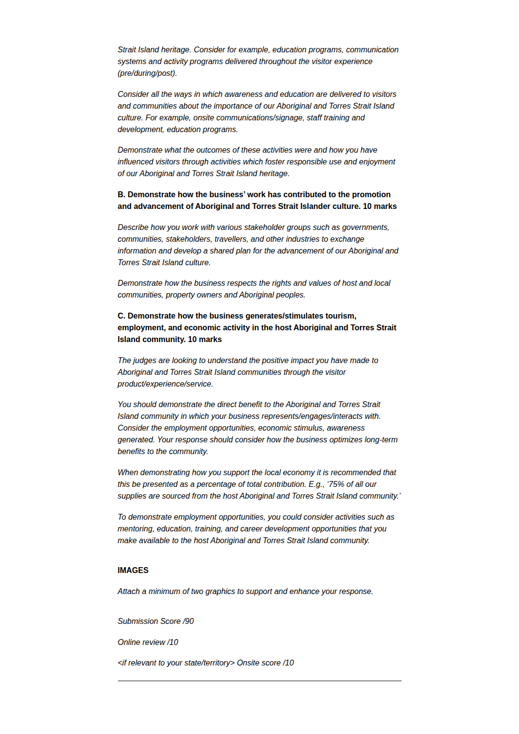Strait Island heritage. Consider for example, education programs, communication systems and activity programs delivered throughout the visitor experience (pre/during/post).
Consider all the ways in which awareness and education are delivered to visitors and communities about the importance of our Aboriginal and Torres Strait Island culture. For example, onsite communications/signage, staff training and development, education programs.
Demonstrate what the outcomes of these activities were and how you have influenced visitors through activities which foster responsible use and enjoyment of our Aboriginal and Torres Strait Island heritage.
B. Demonstrate how the business’ work has contributed to the promotion and advancement of Aboriginal and Torres Strait Islander culture. 10 marks
Describe how you work with various stakeholder groups such as governments, communities, stakeholders, travellers, and other industries to exchange information and develop a shared plan for the advancement of our Aboriginal and Torres Strait Island culture.
Demonstrate how the business respects the rights and values of host and local communities, property owners and Aboriginal peoples.
C. Demonstrate how the business generates/stimulates tourism, employment, and economic activity in the host Aboriginal and Torres Strait Island community. 10 marks
The judges are looking to understand the positive impact you have made to Aboriginal and Torres Strait Island communities through the visitor product/experience/service.
You should demonstrate the direct benefit to the Aboriginal and Torres Strait Island community in which your business represents/engages/interacts with. Consider the employment opportunities, economic stimulus, awareness generated. Your response should consider how the business optimizes long-term benefits to the community.
When demonstrating how you support the local economy it is recommended that this be presented as a percentage of total contribution. E.g., ‘75% of all our supplies are sourced from the host Aboriginal and Torres Strait Island community.’
To demonstrate employment opportunities, you could consider activities such as mentoring, education, training, and career development opportunities that you make available to the host Aboriginal and Torres Strait Island community.
IMAGES
Attach a minimum of two graphics to support and enhance your response.
Submission Score /90
Online review /10
<if relevant to your state/territory> Onsite score /10